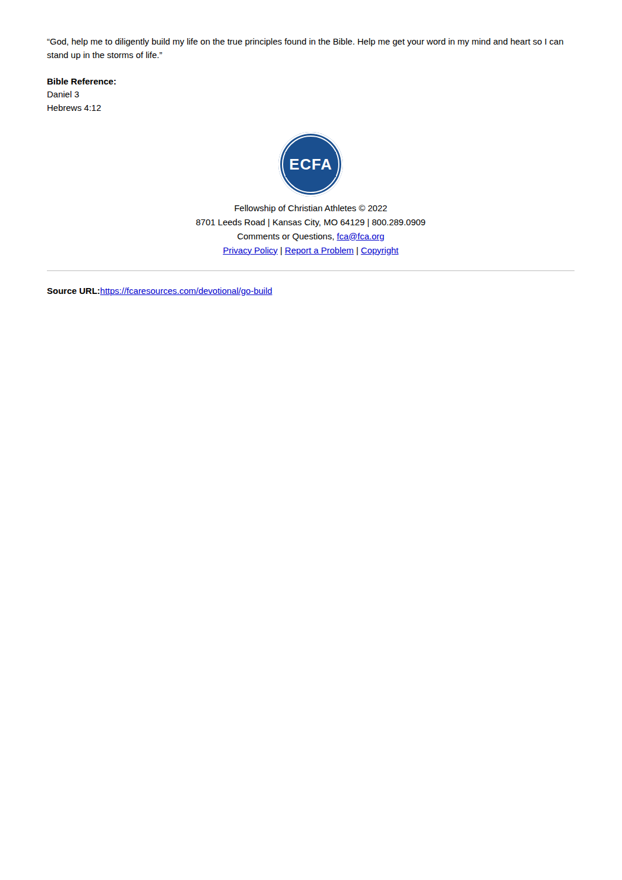“God, help me to diligently build my life on the true principles found in the Bible. Help me get your word in my mind and heart so I can stand up in the storms of life.”
Bible Reference:
Daniel 3 Hebrews 4:12
ECFA
Fellowship of Christian Athletes © 2022
8701 Leeds Road | Kansas City, MO 64129 | 800.289.0909
Comments or Questions, fca@fca.org
Privacy Policy | Report a Problem | Copyright
Source URL: https://fcaresources.com/devotional/go-build